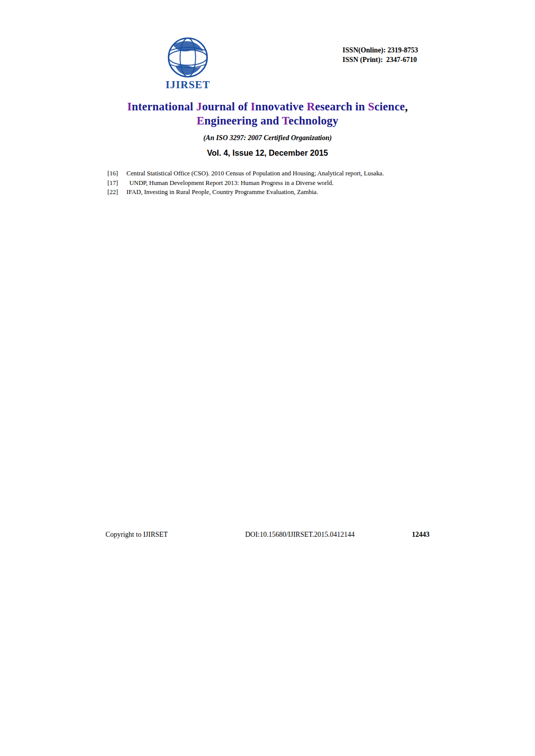IJIRSET
ISSN(Online): 2319-8753
ISSN (Print): 2347-6710
International Journal of Innovative Research in Science,
Engineering and Technology
(An ISO 3297: 2007 Certified Organization)
Vol. 4, Issue 12, December 2015
[16]
Central Statistical Office (CSO). 2010 Census of Population and Housing; Analytical report, Lusaka.
[17]
UNDP, Human Development Report 2013: Human Progress in a Diverse world.
[22]
IFAD, Investing in Rural People, Country Programme Evaluation, Zambia.
Copyright to IJIRSET
DOI:10.15680/IJIRSET.2015.0412144
12443